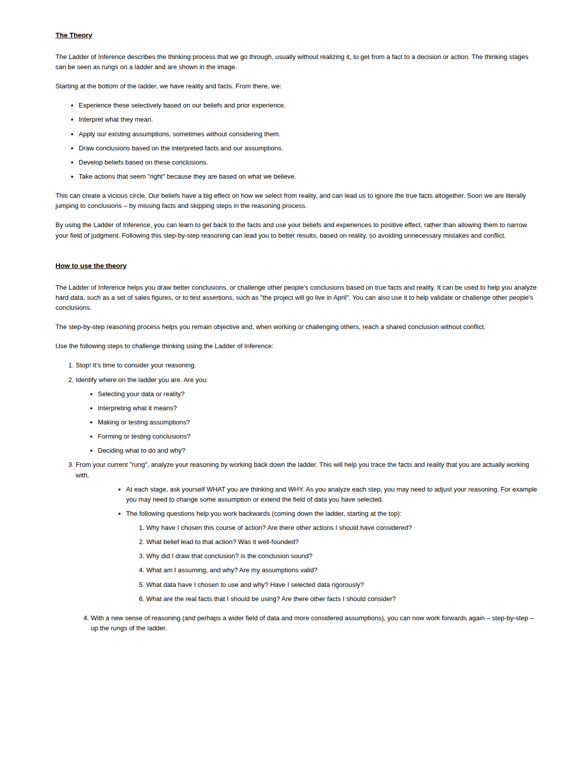The Theory
The Ladder of Inference describes the thinking process that we go through, usually without realizing it, to get from a fact to a decision or action. The thinking stages can be seen as rungs on a ladder and are shown in the image.
Starting at the bottom of the ladder, we have reality and facts. From there, we:
Experience these selectively based on our beliefs and prior experience.
Interpret what they mean.
Apply our existing assumptions, sometimes without considering them.
Draw conclusions based on the interpreted facts and our assumptions.
Develop beliefs based on these conclusions.
Take actions that seem "right" because they are based on what we believe.
This can create a vicious circle. Our beliefs have a big effect on how we select from reality, and can lead us to ignore the true facts altogether. Soon we are literally jumping to conclusions – by missing facts and skipping steps in the reasoning process.
By using the Ladder of Inference, you can learn to get back to the facts and use your beliefs and experiences to positive effect, rather than allowing them to narrow your field of judgment. Following this step-by-step reasoning can lead you to better results, based on reality, so avoiding unnecessary mistakes and conflict.
How to use the theory
The Ladder of Inference helps you draw better conclusions, or challenge other people's conclusions based on true facts and reality. It can be used to help you analyze hard data, such as a set of sales figures, or to test assertions, such as "the project will go live in April". You can also use it to help validate or challenge other people's conclusions.
The step-by-step reasoning process helps you remain objective and, when working or challenging others, reach a shared conclusion without conflict.
Use the following steps to challenge thinking using the Ladder of Inference:
Stop! It's time to consider your reasoning.
Identify where on the ladder you are. Are you:
Selecting your data or reality?
Interpreting what it means?
Making or testing assumptions?
Forming or testing conclusions?
Deciding what to do and why?
From your current "rung", analyze your reasoning by working back down the ladder. This will help you trace the facts and reality that you are actually working with.
At each stage, ask yourself WHAT you are thinking and WHY. As you analyze each step, you may need to adjust your reasoning. For example you may need to change some assumption or extend the field of data you have selected.
The following questions help you work backwards (coming down the ladder, starting at the top):
Why have I chosen this course of action? Are there other actions I should have considered?
What belief lead to that action? Was it well-founded?
Why did I draw that conclusion? is the conclusion sound?
What am I assuming, and why? Are my assumptions valid?
What data have I chosen to use and why? Have I selected data rigorously?
What are the real facts that I should be using? Are there other facts I should consider?
With a new sense of reasoning (and perhaps a wider field of data and more considered assumptions), you can now work forwards again – step-by-step – up the rungs of the ladder.